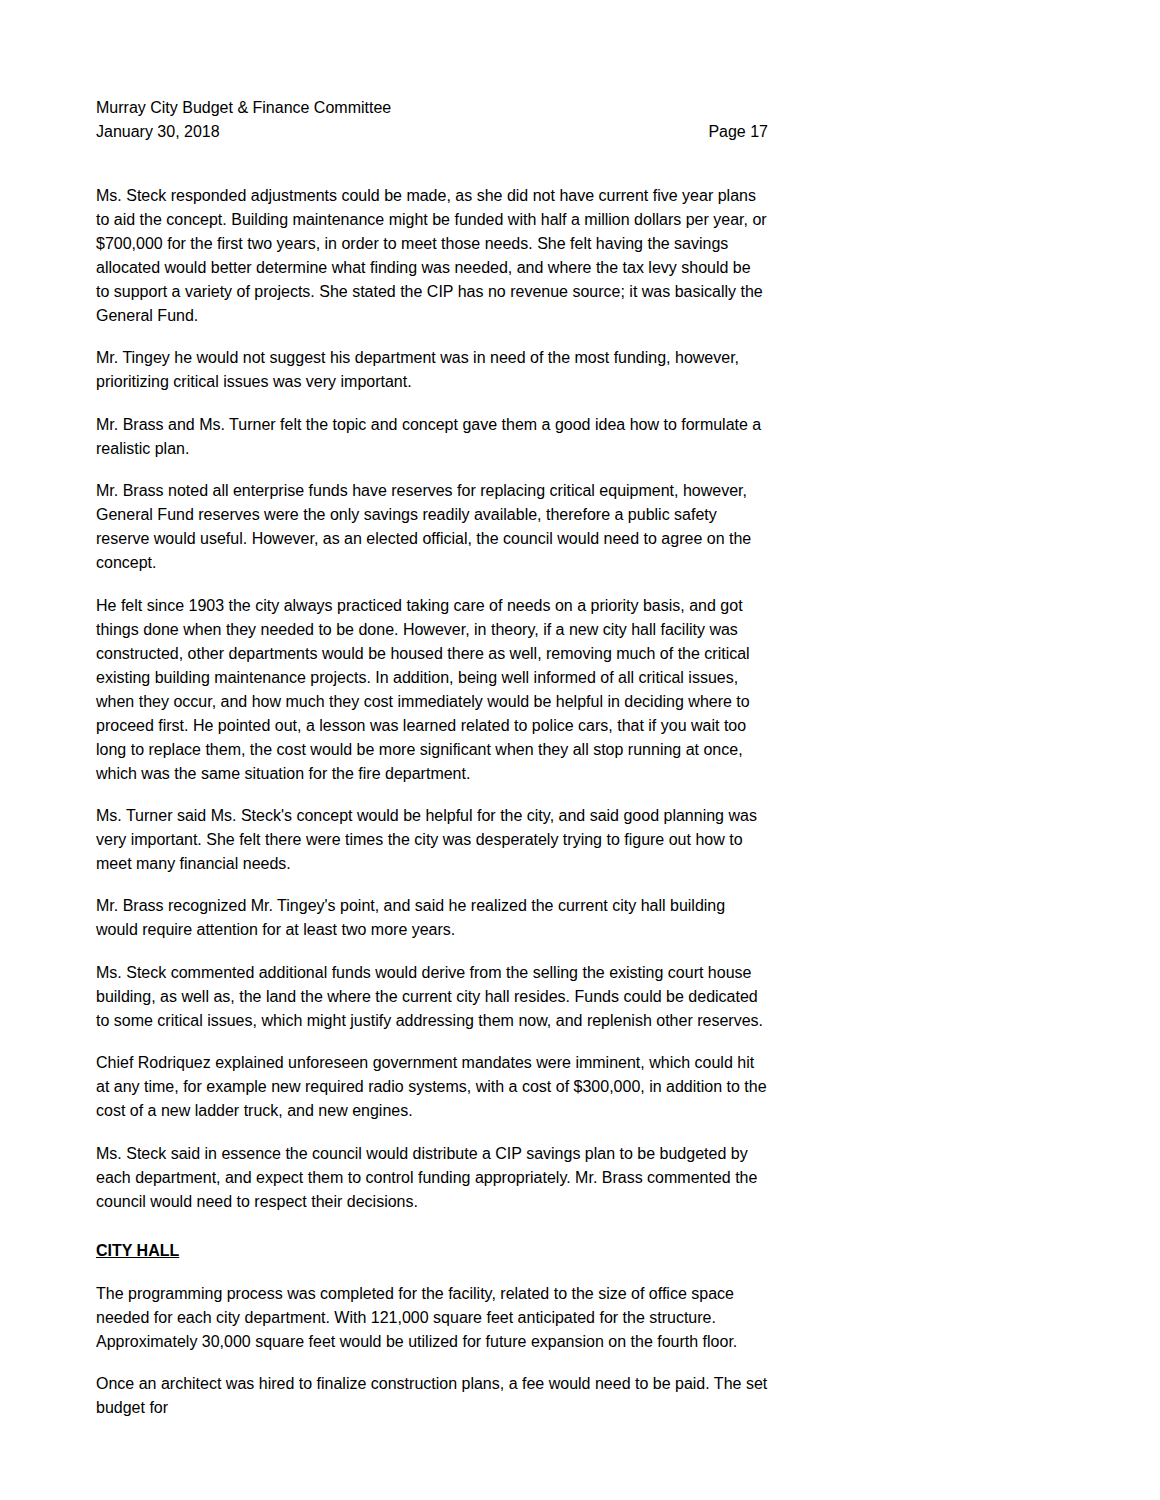Murray City Budget & Finance Committee
January 30, 2018
Page 17
Ms. Steck responded adjustments could be made, as she did not have current five year plans to aid the concept. Building maintenance might be funded with half a million dollars per year, or $700,000 for the first two years, in order to meet those needs. She felt having the savings allocated would better determine what finding was needed, and where the tax levy should be to support a variety of projects. She stated the CIP has no revenue source; it was basically the General Fund.
Mr. Tingey he would not suggest his department was in need of the most funding, however, prioritizing critical issues was very important.
Mr. Brass and Ms. Turner felt the topic and concept gave them a good idea how to formulate a realistic plan.
Mr. Brass noted all enterprise funds have reserves for replacing critical equipment, however, General Fund reserves were the only savings readily available, therefore a public safety reserve would useful. However, as an elected official, the council would need to agree on the concept.
He felt since 1903 the city always practiced taking care of needs on a priority basis, and got things done when they needed to be done. However, in theory, if a new city hall facility was constructed, other departments would be housed there as well, removing much of the critical existing building maintenance projects. In addition, being well informed of all critical issues, when they occur, and how much they cost immediately would be helpful in deciding where to proceed first. He pointed out, a lesson was learned related to police cars, that if you wait too long to replace them, the cost would be more significant when they all stop running at once, which was the same situation for the fire department.
Ms. Turner said Ms. Steck's concept would be helpful for the city, and said good planning was very important. She felt there were times the city was desperately trying to figure out how to meet many financial needs.
Mr. Brass recognized Mr. Tingey's point, and said he realized the current city hall building would require attention for at least two more years.
Ms. Steck commented additional funds would derive from the selling the existing court house building, as well as, the land the where the current city hall resides. Funds could be dedicated to some critical issues, which might justify addressing them now, and replenish other reserves.
Chief Rodriquez explained unforeseen government mandates were imminent, which could hit at any time, for example new required radio systems, with a cost of $300,000, in addition to the cost of a new ladder truck, and new engines.
Ms. Steck said in essence the council would distribute a CIP savings plan to be budgeted by each department, and expect them to control funding appropriately. Mr. Brass commented the council would need to respect their decisions.
CITY HALL
The programming process was completed for the facility, related to the size of office space needed for each city department. With 121,000 square feet anticipated for the structure. Approximately 30,000 square feet would be utilized for future expansion on the fourth floor.
Once an architect was hired to finalize construction plans, a fee would need to be paid. The set budget for